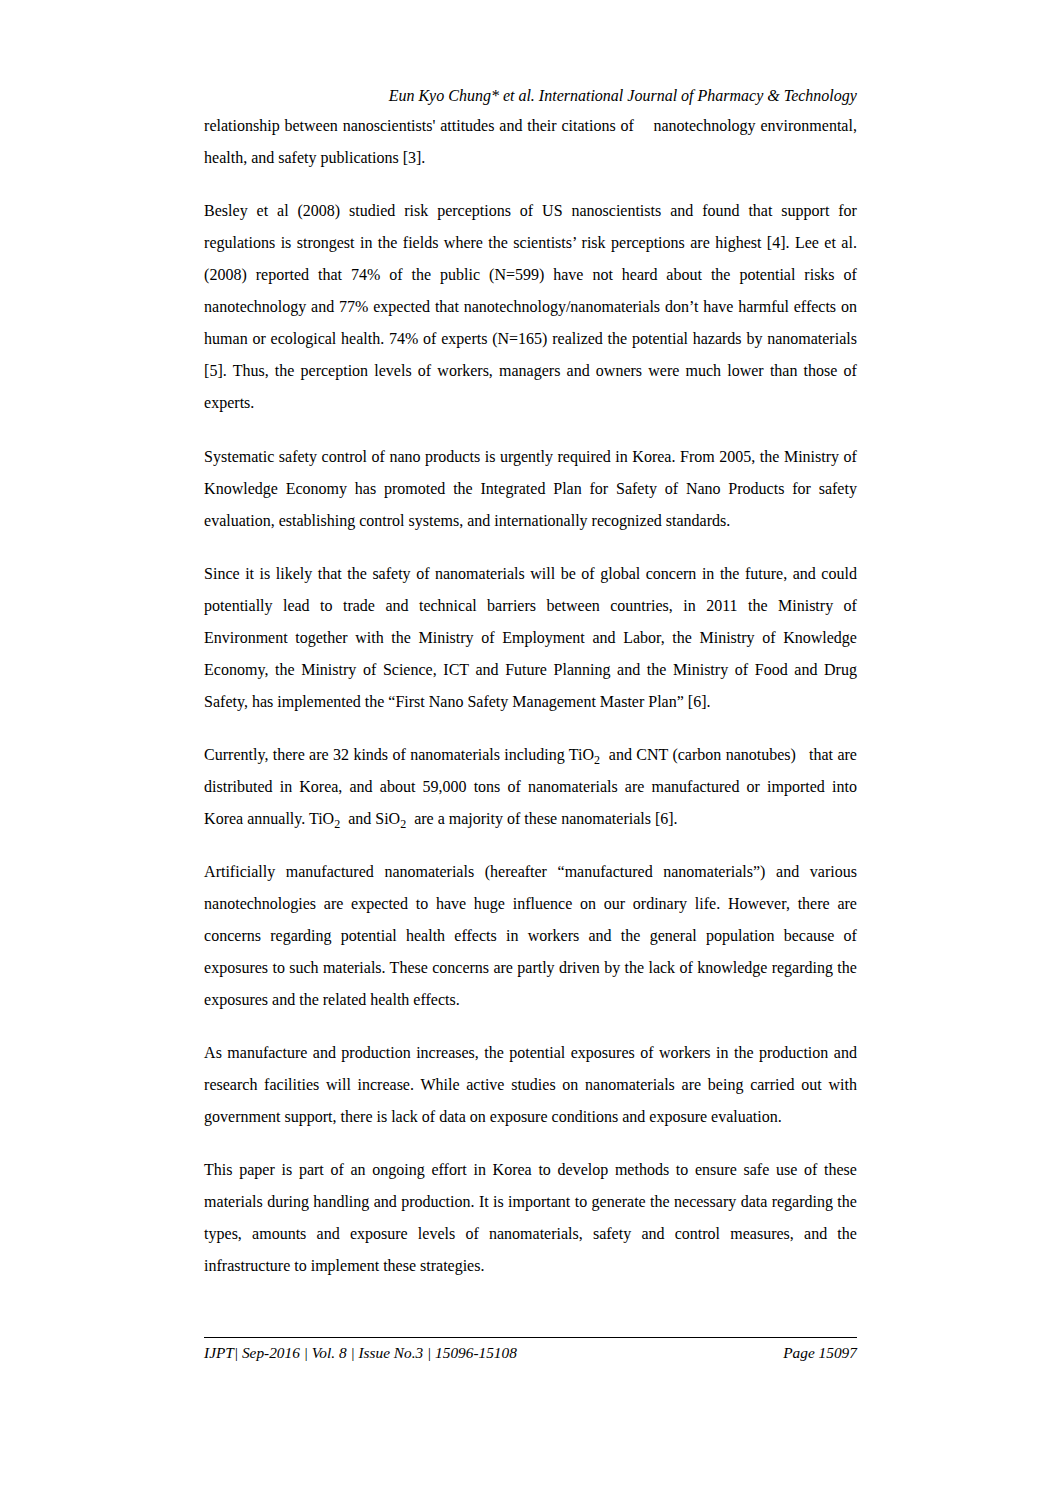Eun Kyo Chung* et al. International Journal of Pharmacy & Technology
relationship between nanoscientists' attitudes and their citations of nanotechnology environmental, health, and safety publications [3].
Besley et al (2008) studied risk perceptions of US nanoscientists and found that support for regulations is strongest in the fields where the scientists’ risk perceptions are highest [4]. Lee et al. (2008) reported that 74% of the public (N=599) have not heard about the potential risks of nanotechnology and 77% expected that nanotechnology/nanomaterials don’t have harmful effects on human or ecological health. 74% of experts (N=165) realized the potential hazards by nanomaterials [5]. Thus, the perception levels of workers, managers and owners were much lower than those of experts.
Systematic safety control of nano products is urgently required in Korea. From 2005, the Ministry of Knowledge Economy has promoted the Integrated Plan for Safety of Nano Products for safety evaluation, establishing control systems, and internationally recognized standards.
Since it is likely that the safety of nanomaterials will be of global concern in the future, and could potentially lead to trade and technical barriers between countries, in 2011 the Ministry of Environment together with the Ministry of Employment and Labor, the Ministry of Knowledge Economy, the Ministry of Science, ICT and Future Planning and the Ministry of Food and Drug Safety, has implemented the “First Nano Safety Management Master Plan” [6].
Currently, there are 32 kinds of nanomaterials including TiO2 and CNT (carbon nanotubes) that are distributed in Korea, and about 59,000 tons of nanomaterials are manufactured or imported into Korea annually. TiO2 and SiO2 are a majority of these nanomaterials [6].
Artificially manufactured nanomaterials (hereafter “manufactured nanomaterials”) and various nanotechnologies are expected to have huge influence on our ordinary life. However, there are concerns regarding potential health effects in workers and the general population because of exposures to such materials. These concerns are partly driven by the lack of knowledge regarding the exposures and the related health effects.
As manufacture and production increases, the potential exposures of workers in the production and research facilities will increase. While active studies on nanomaterials are being carried out with government support, there is lack of data on exposure conditions and exposure evaluation.
This paper is part of an ongoing effort in Korea to develop methods to ensure safe use of these materials during handling and production. It is important to generate the necessary data regarding the types, amounts and exposure levels of nanomaterials, safety and control measures, and the infrastructure to implement these strategies.
IJPT| Sep-2016 | Vol. 8 | Issue No.3 | 15096-15108 Page 15097